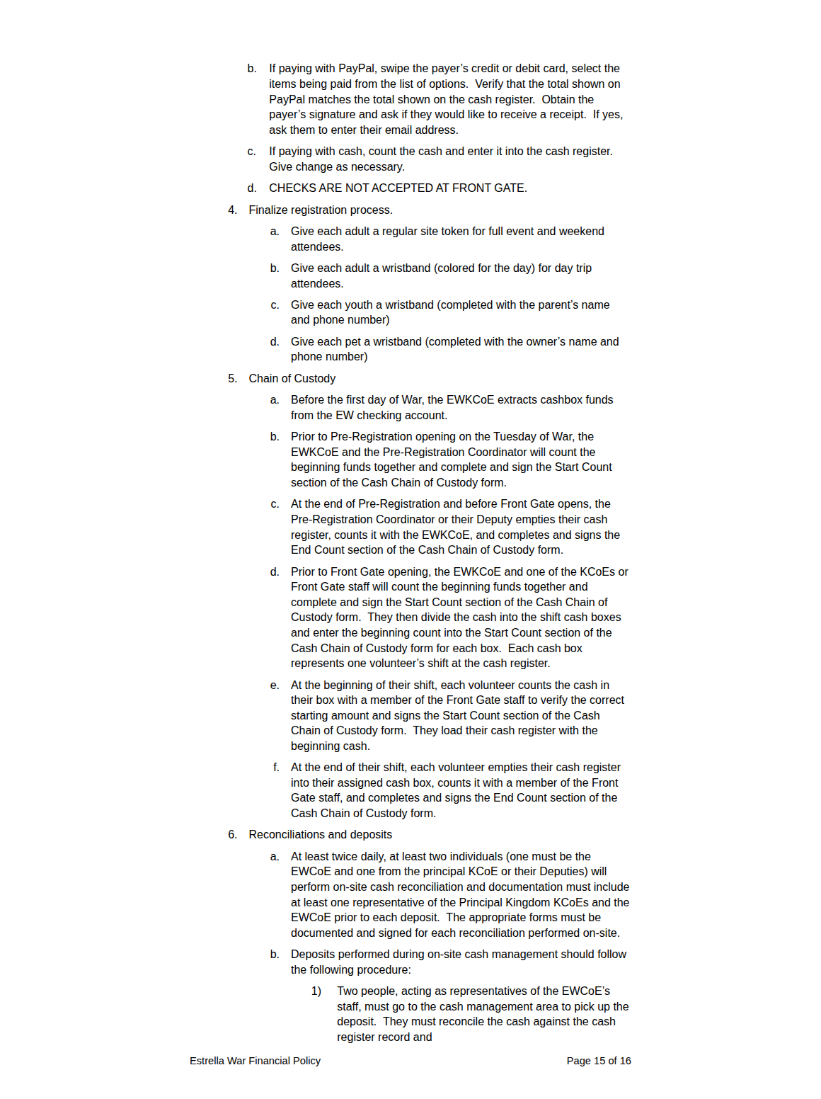b. If paying with PayPal, swipe the payer’s credit or debit card, select the items being paid from the list of options. Verify that the total shown on PayPal matches the total shown on the cash register. Obtain the payer’s signature and ask if they would like to receive a receipt. If yes, ask them to enter their email address.
c. If paying with cash, count the cash and enter it into the cash register. Give change as necessary.
d. CHECKS ARE NOT ACCEPTED AT FRONT GATE.
Finalize registration process.
Give each adult a regular site token for full event and weekend attendees.
Give each adult a wristband (colored for the day) for day trip attendees.
Give each youth a wristband (completed with the parent’s name and phone number)
Give each pet a wristband (completed with the owner’s name and phone number)
Chain of Custody
Before the first day of War, the EWKCoE extracts cashbox funds from the EW checking account.
Prior to Pre-Registration opening on the Tuesday of War, the EWKCoE and the Pre-Registration Coordinator will count the beginning funds together and complete and sign the Start Count section of the Cash Chain of Custody form.
At the end of Pre-Registration and before Front Gate opens, the Pre-Registration Coordinator or their Deputy empties their cash register, counts it with the EWKCoE, and completes and signs the End Count section of the Cash Chain of Custody form.
Prior to Front Gate opening, the EWKCoE and one of the KCoEs or Front Gate staff will count the beginning funds together and complete and sign the Start Count section of the Cash Chain of Custody form. They then divide the cash into the shift cash boxes and enter the beginning count into the Start Count section of the Cash Chain of Custody form for each box. Each cash box represents one volunteer’s shift at the cash register.
At the beginning of their shift, each volunteer counts the cash in their box with a member of the Front Gate staff to verify the correct starting amount and signs the Start Count section of the Cash Chain of Custody form. They load their cash register with the beginning cash.
At the end of their shift, each volunteer empties their cash register into their assigned cash box, counts it with a member of the Front Gate staff, and completes and signs the End Count section of the Cash Chain of Custody form.
Reconciliations and deposits
At least twice daily, at least two individuals (one must be the EWCoE and one from the principal KCoE or their Deputies) will perform on-site cash reconciliation and documentation must include at least one representative of the Principal Kingdom KCoEs and the EWCoE prior to each deposit. The appropriate forms must be documented and signed for each reconciliation performed on-site.
Deposits performed during on-site cash management should follow the following procedure:
Two people, acting as representatives of the EWCoE’s staff, must go to the cash management area to pick up the deposit. They must reconcile the cash against the cash register record and
Estrella War Financial Policy Page 15 of 16